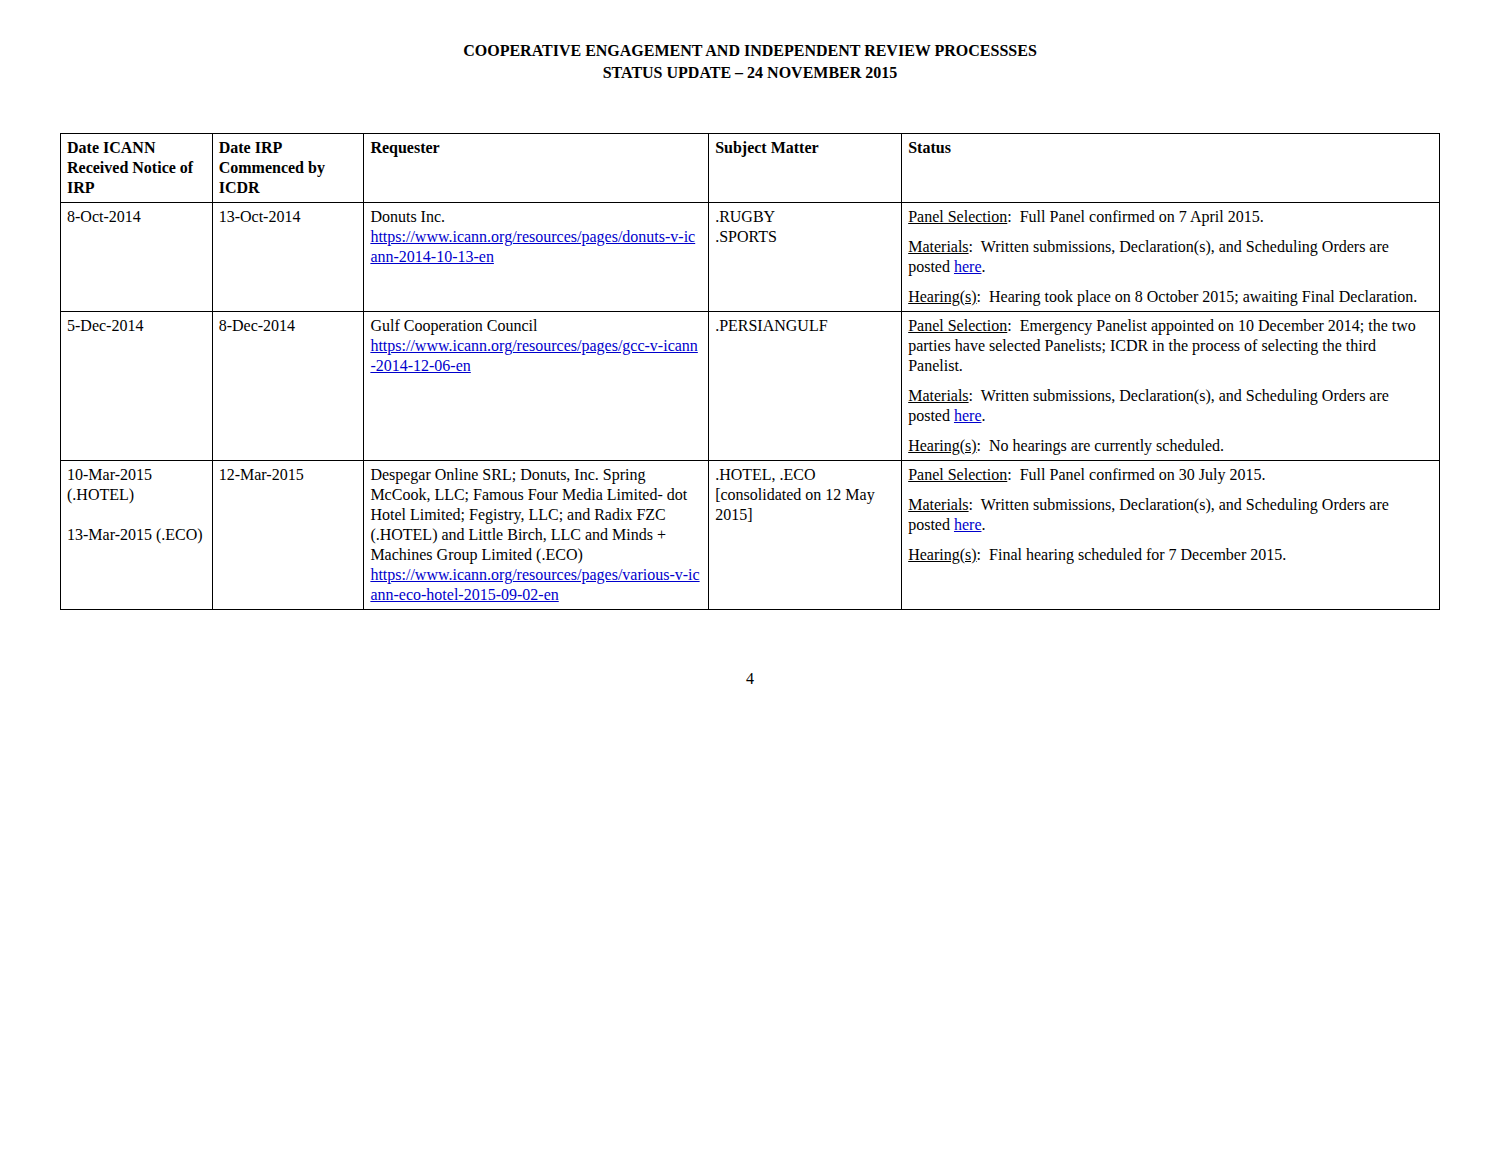Cooperative Engagement and Independent Review Processses
Status Update – 24 November 2015
| Date ICANN Received Notice of IRP | Date IRP Commenced by ICDR | Requester | Subject Matter | Status |
| --- | --- | --- | --- | --- |
| 8-Oct-2014 | 13-Oct-2014 | Donuts Inc. https://www.icann.org/resources/pages/donuts-v-icann-2014-10-13-en | .RUGBY .SPORTS | Panel Selection : Full Panel confirmed on 7 April 2015. Materials : Written submissions, Declaration(s), and Scheduling Orders are posted here . Hearing(s) : Hearing took place on 8 October 2015; awaiting Final Declaration. |
| 5-Dec-2014 | 8-Dec-2014 | Gulf Cooperation Council https://www.icann.org/resources/pages/gcc-v-icann-2014-12-06-en | .PERSIANGULF | Panel Selection : Emergency Panelist appointed on 10 December 2014; the two parties have selected Panelists; ICDR in the process of selecting the third Panelist. Materials : Written submissions, Declaration(s), and Scheduling Orders are posted here . Hearing(s) : No hearings are currently scheduled. |
| 10-Mar-2015 (.HOTEL) 13-Mar-2015 (.ECO) | 12-Mar-2015 | Despegar Online SRL; Donuts, Inc. Spring McCook, LLC; Famous Four Media Limited- dot Hotel Limited; Fegistry, LLC; and Radix FZC (.HOTEL) and Little Birch, LLC and Minds + Machines Group Limited (.ECO) https://www.icann.org/resources/pages/various-v-icann-eco-hotel-2015-09-02-en | .HOTEL, .ECO [consolidated on 12 May 2015] | Panel Selection : Full Panel confirmed on 30 July 2015. Materials : Written submissions, Declaration(s), and Scheduling Orders are posted here . Hearing(s) : Final hearing scheduled for 7 December 2015. |
4